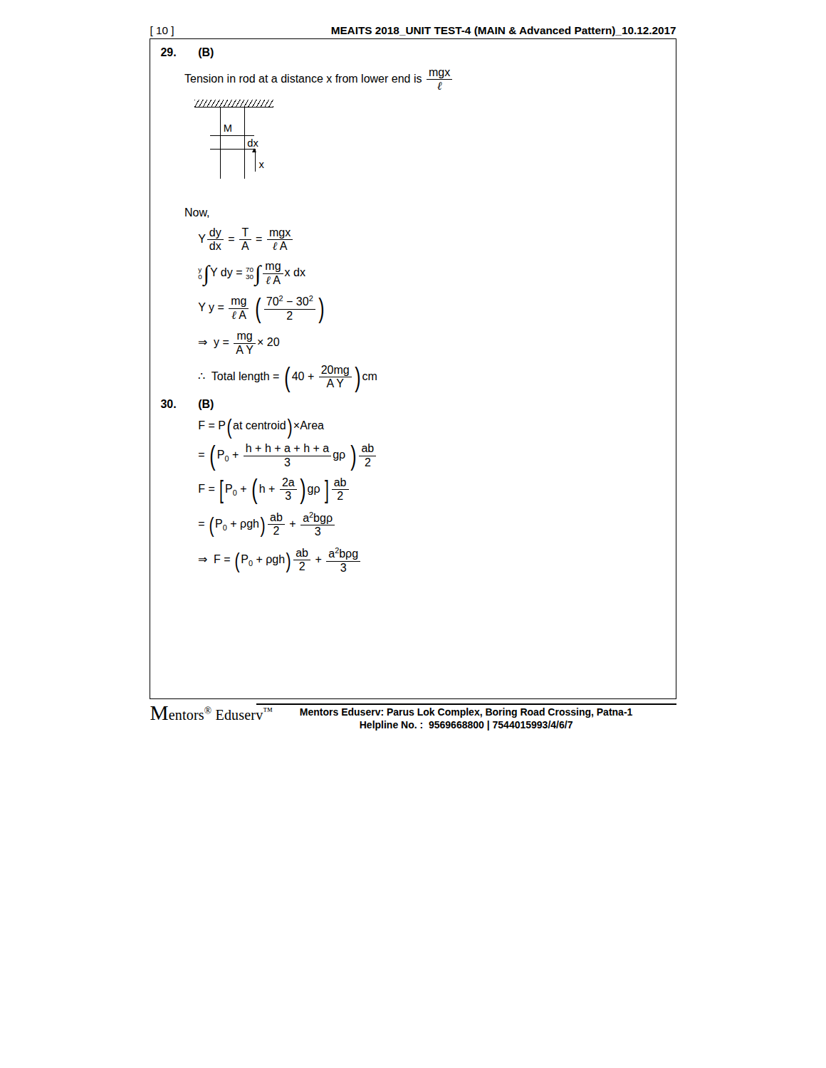[ 10 ]
MEAITS 2018_UNIT TEST-4 (MAIN & Advanced Pattern)_10.12.2017
| 29. | (B) | |
Tension in rod at a distance x from lower end is mgx ℓ
M
dx
x
Now,
Ydy dx = TA = mgx ℓ A
y 0∫Y dy = 7030∫mg ℓ Ax dx
Y y = mg ℓ A (702 − 3022)
⇒ y = mg A Y× 20
∴ Total length = (40 + 20mg A Y) cm
| 30. | (B) | |
F = P(at centroid)×Area
= (P0 + h + h + a + h + a 3gρ ) ab 2
F = [P0 + (h + 2a 3) gρ ] ab 2
= (P0 + ρgh) ab 2 + a2bgρ 3
⇒ F = (P0 + ρgh) ab 2 + a2bρg 3
Mentors® Eduserv™
Mentors Eduserv: Parus Lok Complex, Boring Road Crossing, Patna-1
Helpline No. : 9569668800 | 7544015993/4/6/7